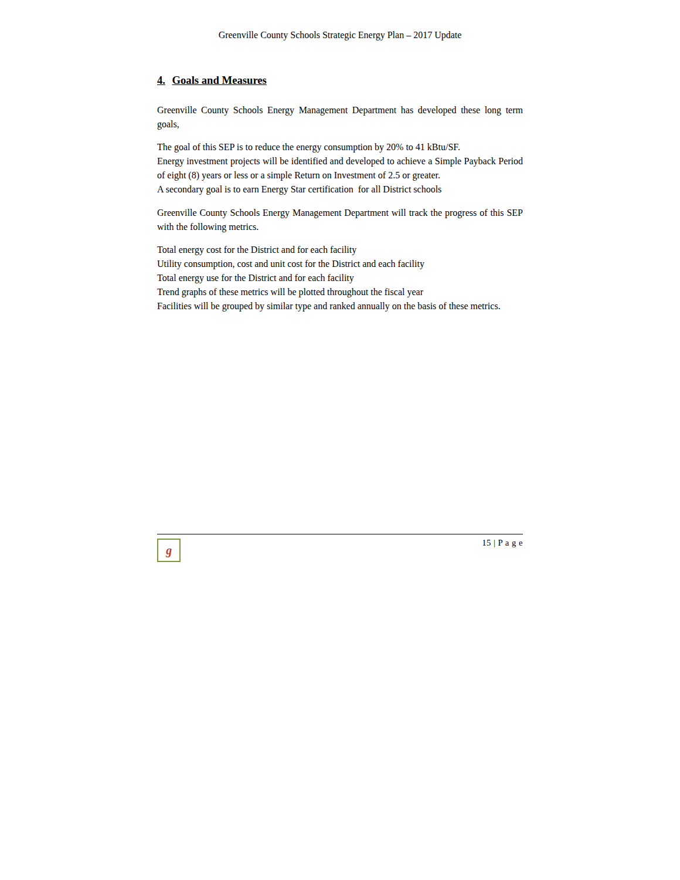Greenville County Schools Strategic Energy Plan – 2017 Update
4. Goals and Measures
Greenville County Schools Energy Management Department has developed these long term goals,
The goal of this SEP is to reduce the energy consumption by 20% to 41 kBtu/SF.
Energy investment projects will be identified and developed to achieve a Simple Payback Period of eight (8) years or less or a simple Return on Investment of 2.5 or greater.
A secondary goal is to earn Energy Star certification for all District schools
Greenville County Schools Energy Management Department will track the progress of this SEP with the following metrics.
Total energy cost for the District and for each facility
Utility consumption, cost and unit cost for the District and each facility
Total energy use for the District and for each facility
Trend graphs of these metrics will be plotted throughout the fiscal year
Facilities will be grouped by similar type and ranked annually on the basis of these metrics.
g
15 | P a g e